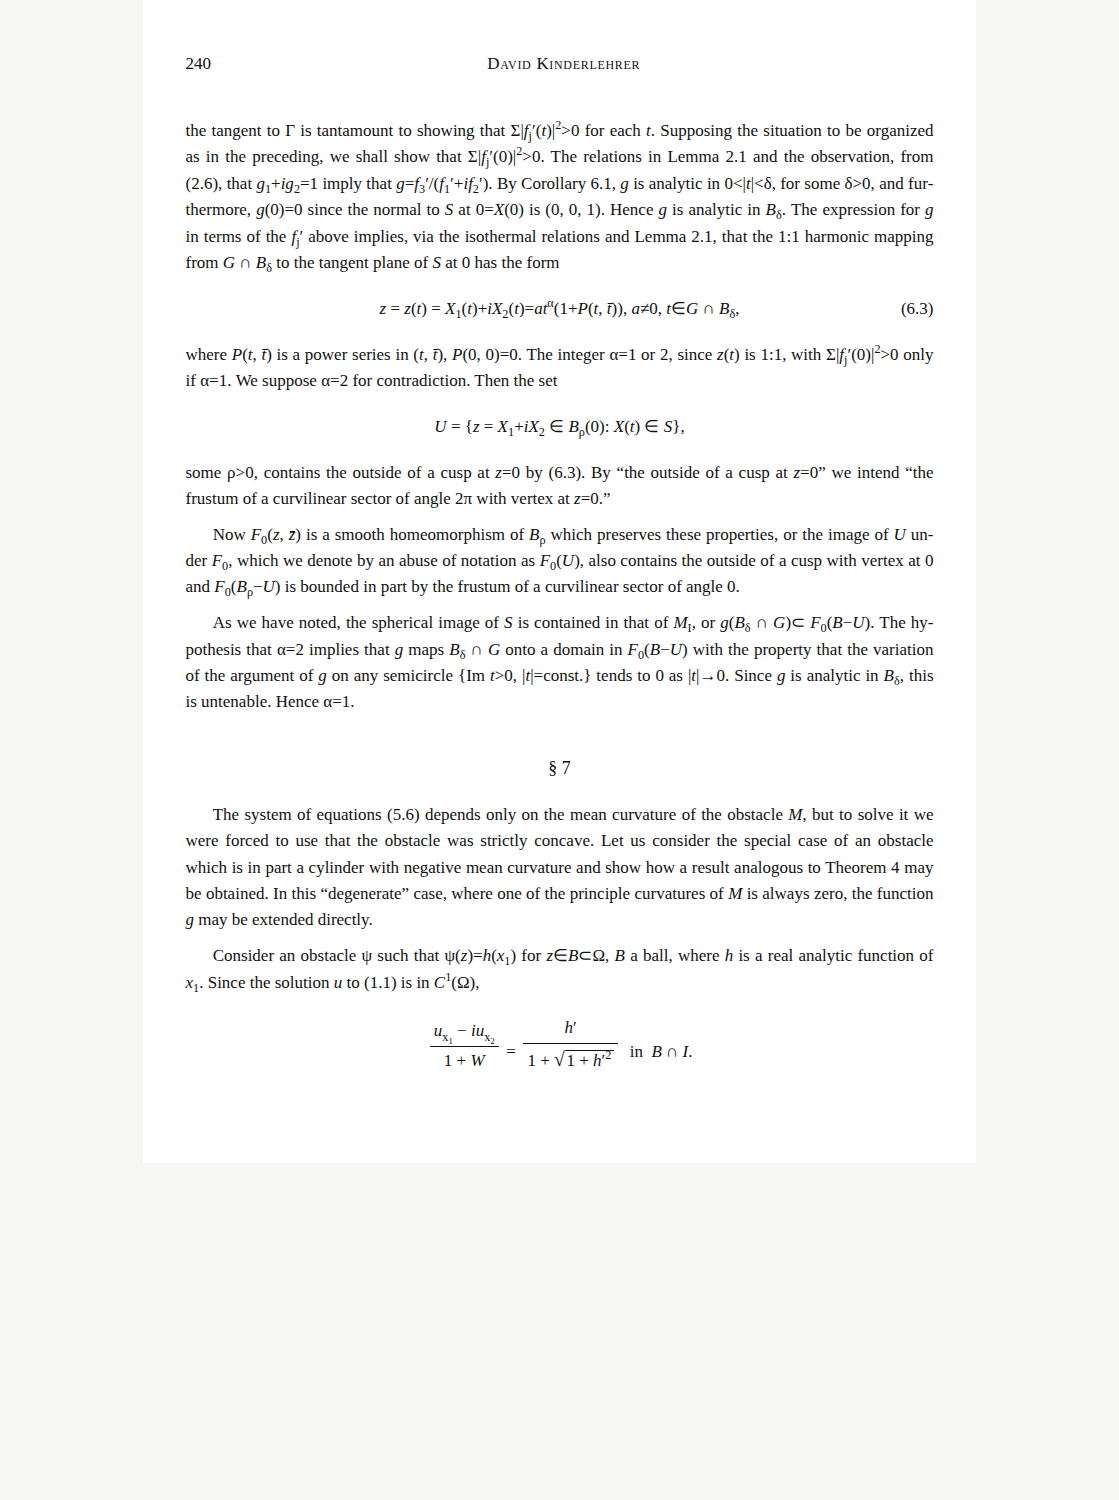240 David Kinderlehrer
the tangent to Γ is tantamount to showing that Σ|fj′(t)|2>0 for each t. Supposing the situation to be organized as in the preceding, we shall show that Σ|fj′(0)|2>0. The relations in Lemma 2.1 and the observation, from (2.6), that g1+ig2=1 imply that g=f3′/(f1′+if2′). By Corollary 6.1, g is analytic in 0<|t|<δ, for some δ>0, and furthermore, g(0)=0 since the normal to S at 0=X(0) is (0, 0, 1). Hence g is analytic in Bδ. The expression for g in terms of the fj′ above implies, via the isothermal relations and Lemma 2.1, that the 1:1 harmonic mapping from G ∩ Bδ to the tangent plane of S at 0 has the form
z = z(t) = X1(t)+iX2(t)=atα(1+P(t, t̄)), a≠0, t∈G ∩ Bδ, (6.3)
where P(t, t̄) is a power series in (t, t̄), P(0, 0)=0. The integer α=1 or 2, since z(t) is 1:1, with Σ|fj′(0)|2>0 only if α=1. We suppose α=2 for contradiction. Then the set
U = {z = X1+iX2 ∈ Bρ(0): X(t) ∈ S},
some ρ>0, contains the outside of a cusp at z=0 by (6.3). By “the outside of a cusp at z=0” we intend “the frustum of a curvilinear sector of angle 2π with vertex at z=0.”
Now F0(z, z̄) is a smooth homeomorphism of Bρ which preserves these properties, or the image of U under F0, which we denote by an abuse of notation as F0(U), also contains the outside of a cusp with vertex at 0 and F0(Bρ−U) is bounded in part by the frustum of a curvilinear sector of angle 0.
As we have noted, the spherical image of S is contained in that of MI, or g(Bδ ∩ G)⊂ F0(B−U). The hypothesis that α=2 implies that g maps Bδ ∩ G onto a domain in F0(B−U) with the property that the variation of the argument of g on any semicircle {Im t>0, |t|=const.} tends to 0 as |t|→0. Since g is analytic in Bδ, this is untenable. Hence α=1.
§ 7
The system of equations (5.6) depends only on the mean curvature of the obstacle M, but to solve it we were forced to use that the obstacle was strictly concave. Let us consider the special case of an obstacle which is in part a cylinder with negative mean curvature and show how a result analogous to Theorem 4 may be obtained. In this “degenerate” case, where one of the principle curvatures of M is always zero, the function g may be extended directly.
Consider an obstacle ψ such that ψ(z)=h(x1) for z∈B⊂Ω, B a ball, where h is a real analytic function of x1. Since the solution u to (1.1) is in C1(Ω),
ux1 − iux21 + W = h′1 + √1 + h′2 in B ∩ I.